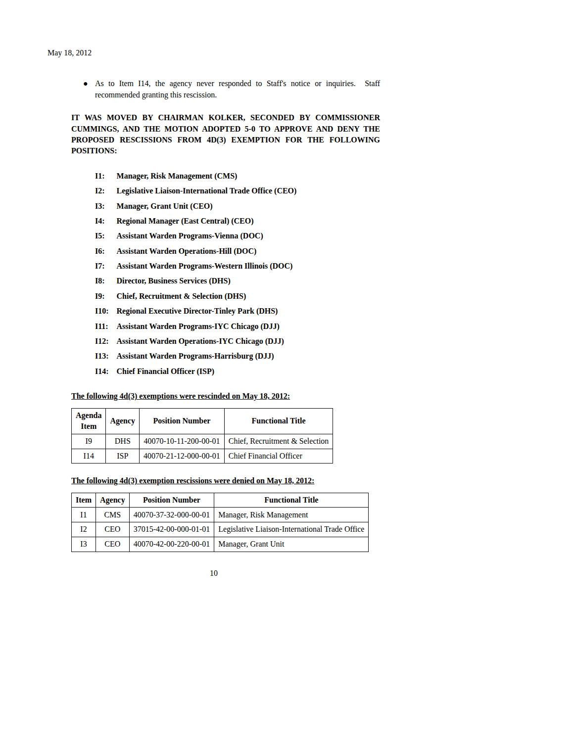May 18, 2012
As to Item I14, the agency never responded to Staff's notice or inquiries. Staff recommended granting this rescission.
It was moved by Chairman Kolker, seconded by Commissioner Cummings, and the motion adopted 5-0 to approve and deny the proposed rescissions from 4d(3) exemption for the following positions:
| I1: | Manager, Risk Management (CMS) |
| I2: | Legislative Liaison-International Trade Office (CEO) |
| I3: | Manager, Grant Unit (CEO) |
| I4: | Regional Manager (East Central) (CEO) |
| I5: | Assistant Warden Programs-Vienna (DOC) |
| I6: | Assistant Warden Operations-Hill (DOC) |
| I7: | Assistant Warden Programs-Western Illinois (DOC) |
| I8: | Director, Business Services (DHS) |
| I9: | Chief, Recruitment & Selection (DHS) |
| I10: | Regional Executive Director-Tinley Park (DHS) |
| I11: | Assistant Warden Programs-IYC Chicago (DJJ) |
| I12: | Assistant Warden Operations-IYC Chicago (DJJ) |
| I13: | Assistant Warden Programs-Harrisburg (DJJ) |
| I14: | Chief Financial Officer (ISP) |
The following 4d(3) exemptions were rescinded on May 18, 2012:
| Agenda Item | Agency | Position Number | Functional Title |
| --- | --- | --- | --- |
| I9 | DHS | 40070-10-11-200-00-01 | Chief, Recruitment & Selection |
| I14 | ISP | 40070-21-12-000-00-01 | Chief Financial Officer |
The following 4d(3) exemption rescissions were denied on May 18, 2012:
| Item | Agency | Position Number | Functional Title |
| --- | --- | --- | --- |
| I1 | CMS | 40070-37-32-000-00-01 | Manager, Risk Management |
| I2 | CEO | 37015-42-00-000-01-01 | Legislative Liaison-International Trade Office |
| I3 | CEO | 40070-42-00-220-00-01 | Manager, Grant Unit |
10